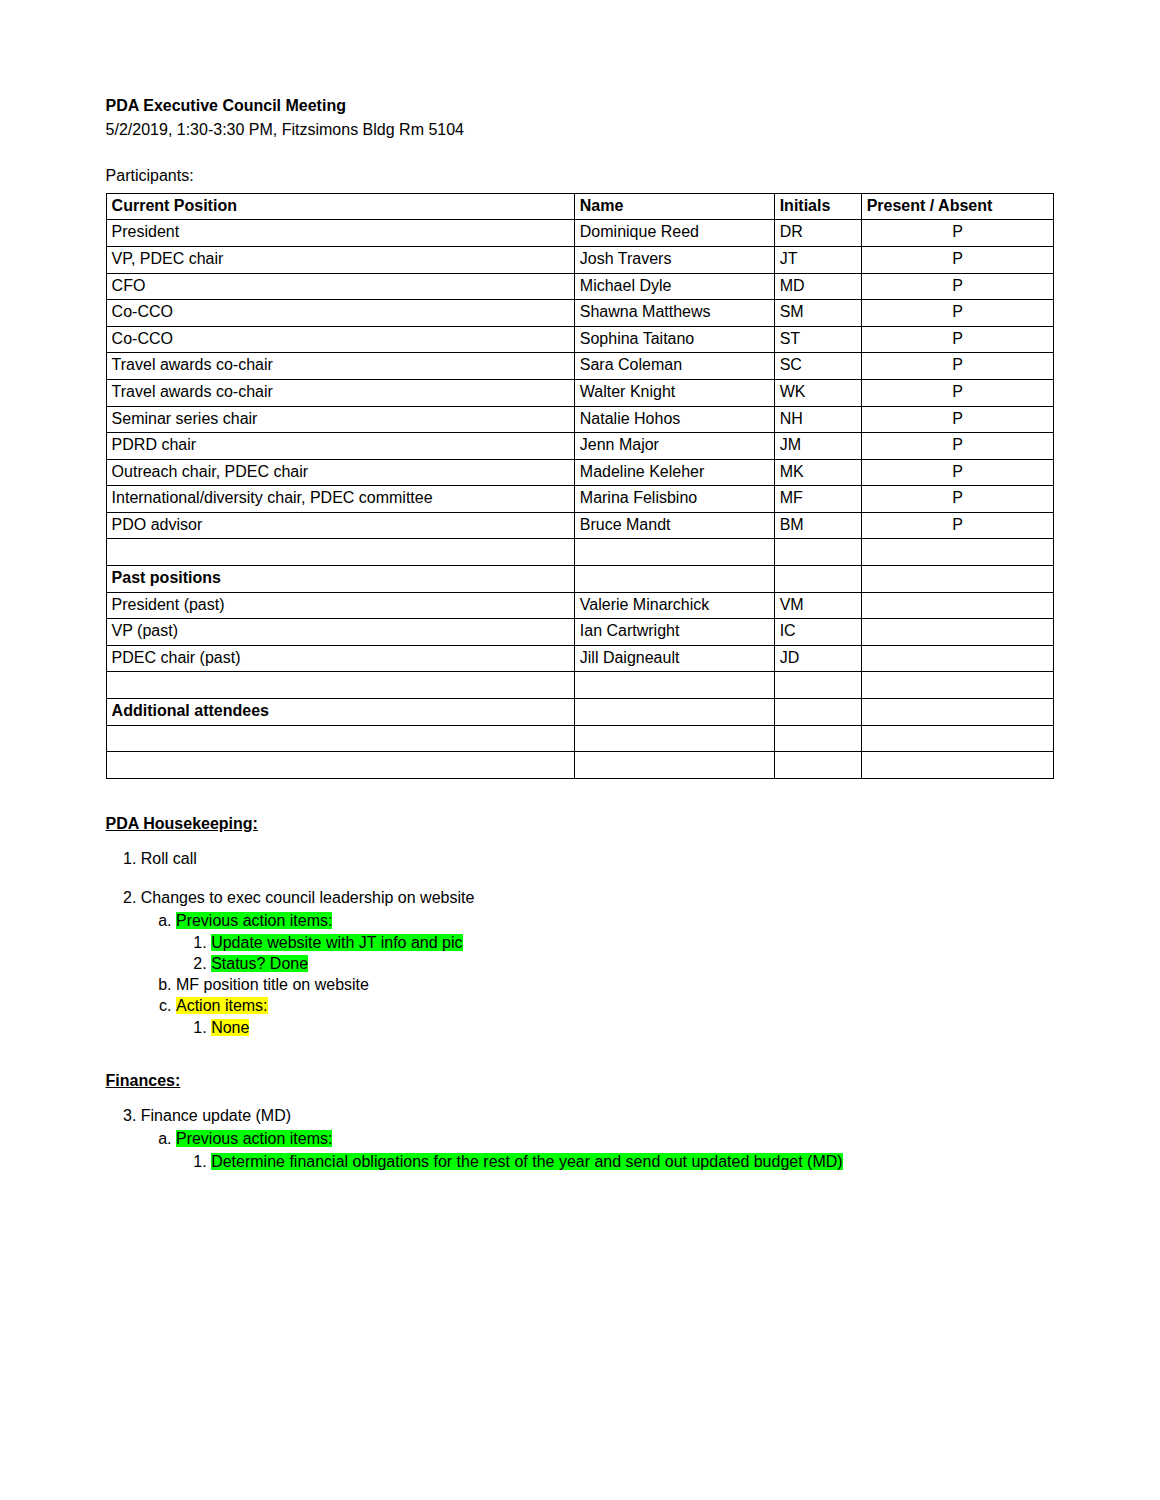PDA Executive Council Meeting
5/2/2019, 1:30-3:30 PM, Fitzsimons Bldg Rm 5104
Participants:
| Current Position | Name | Initials | Present / Absent |
| --- | --- | --- | --- |
| President | Dominique Reed | DR | P |
| VP, PDEC chair | Josh Travers | JT | P |
| CFO | Michael Dyle | MD | P |
| Co-CCO | Shawna Matthews | SM | P |
| Co-CCO | Sophina Taitano | ST | P |
| Travel awards co-chair | Sara Coleman | SC | P |
| Travel awards co-chair | Walter Knight | WK | P |
| Seminar series chair | Natalie Hohos | NH | P |
| PDRD chair | Jenn Major | JM | P |
| Outreach chair, PDEC chair | Madeline Keleher | MK | P |
| International/diversity chair, PDEC committee | Marina Felisbino | MF | P |
| PDO advisor | Bruce Mandt | BM | P |
| Past positions | | | |
| President (past) | Valerie Minarchick | VM | |
| VP (past) | Ian Cartwright | IC | |
| PDEC chair (past) | Jill Daigneault | JD | |
| Additional attendees | | | |
PDA Housekeeping:
Roll call
Changes to exec council leadership on website
Previous action items:
Update website with JT info and pic
Status? Done
MF position title on website
Action items:
None
Finances:
Finance update (MD)
Previous action items:
Determine financial obligations for the rest of the year and send out updated budget (MD)